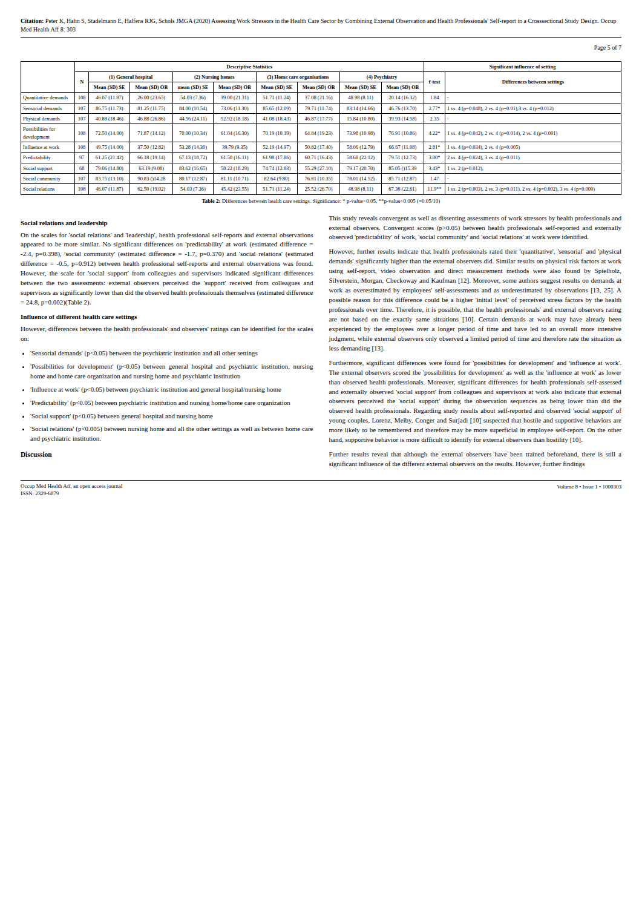Citation: Peter K, Hahn S, Stadelmann E, Halfens RJG, Schols JMGA (2020) Assessing Work Stressors in the Health Care Sector by Combining External Observation and Health Professionals' Self-report in a Crosssectional Study Design. Occup Med Health Aff 8: 303
Page 5 of 7
| | Descriptive Statistics | Significant influence of setting |
| --- | --- | --- |
| N | (1) General hospital | (2) Nursing homes | (3) Home care organisations | (4) Psychiatry | f-test | Differences between settings |
| Mean (SD) SE | Mean (SD) OB | mean (SD) SE | Mean (SD) OB | Mean (SD) SE | Mean (SD) OB | Mean (SD) SE | Mean (SD) OB |
| Quantitative demands | 108 | 46.07 (11.87) | 26.00 (23.65) | 54.03 (7.36) | 39.00 (21.31) | 51.71 (11.24) | 37.08 (21.16) | 48.98 (8.11) | 20.14 (16.32) | 1.84 | - |
| Sensorial demands | 107 | 86.75 (11.73) | 81.25 (11.75) | 84.00 (10.54) | 73.06 (11.30) | 85.65 (12.09) | 79.71 (11.74) | 83.14 (14.66) | 46.76 (13.70) | 2.77* | 1 vs. 4 (p=0.048), 2 vs. 4 (p=0.01),3 vs. 4 (p=0.012) |
| Physical demands | 107 | 40.88 (18.46) | 46.88 (26.86) | 44.56 (24.11) | 52.92 (18.18) | 41.08 (18.43) | 46.87 (17.77) | 15.84 (10.80) | 39.93 (14.58) | 2.35 | - |
| Possibilities for development | 108 | 72.50 (14.00) | 71.87 (14.12) | 70.00 (10.34) | 61.04 (16.30) | 70.19 (10.19) | 64.84 (19.23) | 73.98 (10.98) | 76.91 (10.86) | 4.22* | 1 vs. 4 (p=0.042), 2 vs. 4 (p=0.014), 2 vs. 4 (p=0.001) |
| Influence at work | 108 | 49.75 (14.00) | 37.50 (12.82) | 53.28 (14.30) | 39.79 (9.35) | 52.19 (14.97) | 50.82 (17.40) | 58.06 (12.79) | 66.67 (11.08) | 2.81* | 1 vs. 4 (p=0.034), 2 vs. 4 (p=0.005) |
| Predictability | 97 | 61.25 (21.42) | 66.18 (19.14) | 67.13 (18.72) | 61.50 (16.11) | 61.98 (17.86) | 60.71 (16.43) | 58.68 (22.12) | 79.51 (12.73) | 3.00* | 2 vs. 4 (p=0.024), 3 vs. 4 (p=0.011) |
| Social support | 68 | 79.06 (14.80) | 63.19 (9.08) | 83.62 (16.65) | 58.22 (18.29) | 74.74 (12.83) | 55.29 (27.10) | 79.17 (20.70) | 85.05 ()15.39 | 3.43* | 1 vs. 2 (p=0.012), |
| Social community | 107 | 83.75 (13.10) | 90.83 ()14.28 | 80.17 (12.87) | 81.11 (10.71) | 82.64 (9.80) | 76.81 (10.35) | 78.01 (14.52) | 85.71 (12.87) | 1.47 | - |
| Social relations | 108 | 46.07 (11.87) | 62.50 (19.02) | 54.03 (7.36) | 45.42 (23.55) | 51.71 (11.24) | 25.52 (26.70) | 48.98 (8.11) | 67.36 (22.61) | 11.9** | 1 vs. 2 (p=0.003), 2 vs. 3 (p=0.011), 2 vs. 4 (p=0.002), 3 vs. 4 (p=0.000) |
Table 2: Differences between health care settings. Significance: * p-value<0.05, **p-value<0.005 (=0.05/10)
Social relations and leadership
On the scales for 'social relations' and 'leadership', health professional self-reports and external observations appeared to be more similar. No significant differences on 'predictability' at work (estimated difference = -2.4, p=0.398), 'social community' (estimated difference = -1.7, p=0.370) and 'social relations' (estimated difference = -0.5, p=0.912) between health professional self-reports and external observations was found. However, the scale for 'social support' from colleagues and supervisors indicated significant differences between the two assessments: external observers perceived the 'support' received from colleagues and supervisors as significantly lower than did the observed health professionals themselves (estimated difference = 24.8, p=0.002)(Table 2).
Influence of different health care settings
However, differences between the health professionals' and observers' ratings can be identified for the scales on:
'Sensorial demands' (p<0.05) between the psychiatric institution and all other settings
'Possibilities for development' (p<0.05) between general hospital and psychiatric institution, nursing home and home care organization and nursing home and psychiatric institution
'Influence at work' (p<0.05) between psychiatric institution and general hospital/nursing home
'Predictability' (p<0.05) between psychiatric institution and nursing home/home care organization
'Social support' (p<0.05) between general hospital and nursing home
'Social relations' (p<0.005) between nursing home and all the other settings as well as between home care and psychiatric institution.
Discussion
This study reveals convergent as well as dissenting assessments of work stressors by health professionals and external observers. Convergent scores (p>0.05) between health professionals self-reported and externally observed 'predictability' of work, 'social community' and 'social relations' at work were identified.
However, further results indicate that health professionals rated their 'quantitative', 'sensorial' and 'physical demands' significantly higher than the external observers did. Similar results on physical risk factors at work using self-report, video observation and direct measurement methods were also found by Spielholz, Silverstein, Morgan, Checkoway and Kaufman [12]. Moreover, some authors suggest results on demands at work as overestimated by employees' self-assessments and as underestimated by observations [13, 25]. A possible reason for this difference could be a higher 'initial level' of perceived stress factors by the health professionals over time. Therefore, it is possible, that the health professionals' and external observers rating are not based on the exactly same situations [10]. Certain demands at work may have already been experienced by the employees over a longer period of time and have led to an overall more intensive judgment, while external observers only observed a limited period of time and therefore rate the situation as less demanding [13].
Furthermore, significant differences were found for 'possibilities for development' and 'influence at work'. The external observers scored the 'possibilities for development' as well as the 'influence at work' as lower than observed health professionals. Moreover, significant differences for health professionals self-assessed and externally observed 'social support' from colleagues and supervisors at work also indicate that external observers perceived the 'social support' during the observation sequences as being lower than did the observed health professionals. Regarding study results about self-reported and observed 'social support' of young couples, Lorenz, Melby, Conger and Surjadi [10] suspected that hostile and supportive behaviors are more likely to be remembered and therefore may be more superficial in employee self-report. On the other hand, supportive behavior is more difficult to identify for external observers than hostility [10].
Further results reveal that although the external observers have been trained beforehand, there is still a significant influence of the different external observers on the results. However, further findings
Occup Med Health Aff, an open access journal
ISSN: 2329-6879
Volume 8 • Issue 1 • 1000303